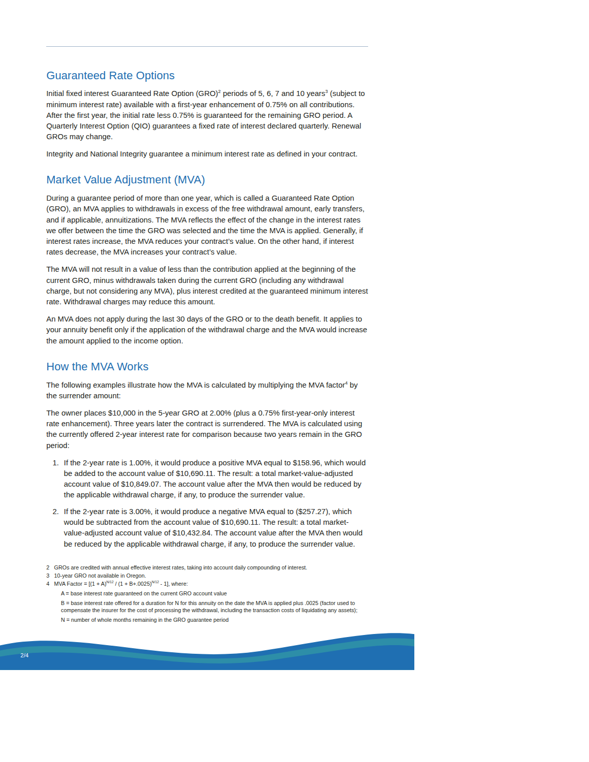Guaranteed Rate Options
Initial fixed interest Guaranteed Rate Option (GRO)2 periods of 5, 6, 7 and 10 years3 (subject to minimum interest rate) available with a first-year enhancement of 0.75% on all contributions. After the first year, the initial rate less 0.75% is guaranteed for the remaining GRO period. A Quarterly Interest Option (QIO) guarantees a fixed rate of interest declared quarterly. Renewal GROs may change.
Integrity and National Integrity guarantee a minimum interest rate as defined in your contract.
Market Value Adjustment (MVA)
During a guarantee period of more than one year, which is called a Guaranteed Rate Option (GRO), an MVA applies to withdrawals in excess of the free withdrawal amount, early transfers, and if applicable, annuitizations. The MVA reflects the effect of the change in the interest rates we offer between the time the GRO was selected and the time the MVA is applied. Generally, if interest rates increase, the MVA reduces your contract’s value. On the other hand, if interest rates decrease, the MVA increases your contract’s value.
The MVA will not result in a value of less than the contribution applied at the beginning of the current GRO, minus withdrawals taken during the current GRO (including any withdrawal charge, but not considering any MVA), plus interest credited at the guaranteed minimum interest rate. Withdrawal charges may reduce this amount.
An MVA does not apply during the last 30 days of the GRO or to the death benefit. It applies to your annuity benefit only if the application of the withdrawal charge and the MVA would increase the amount applied to the income option.
How the MVA Works
The following examples illustrate how the MVA is calculated by multiplying the MVA factor4 by the surrender amount:
The owner places $10,000 in the 5-year GRO at 2.00% (plus a 0.75% first-year-only interest rate enhancement). Three years later the contract is surrendered. The MVA is calculated using the currently offered 2-year interest rate for comparison because two years remain in the GRO period:
If the 2-year rate is 1.00%, it would produce a positive MVA equal to $158.96, which would be added to the account value of $10,690.11. The result: a total market-value-adjusted account value of $10,849.07. The account value after the MVA then would be reduced by the applicable withdrawal charge, if any, to produce the surrender value.
If the 2-year rate is 3.00%, it would produce a negative MVA equal to ($257.27), which would be subtracted from the account value of $10,690.11. The result: a total market-value-adjusted account value of $10,432.84. The account value after the MVA then would be reduced by the applicable withdrawal charge, if any, to produce the surrender value.
2
GROs are credited with annual effective interest rates, taking into account daily compounding of interest.
3
10-year GRO not available in Oregon.
4
MVA Factor = [(1 + A)N/12 / (1 + B+.0025)N/12 - 1], where:
A = base interest rate guaranteed on the current GRO account value
B = base interest rate offered for a duration for N for this annuity on the date the MVA is applied plus .0025 (factor used to compensate the insurer for the cost of processing the withdrawal, including the transaction costs of liquidating any assets);
N = number of whole months remaining in the GRO guarantee period
2/4